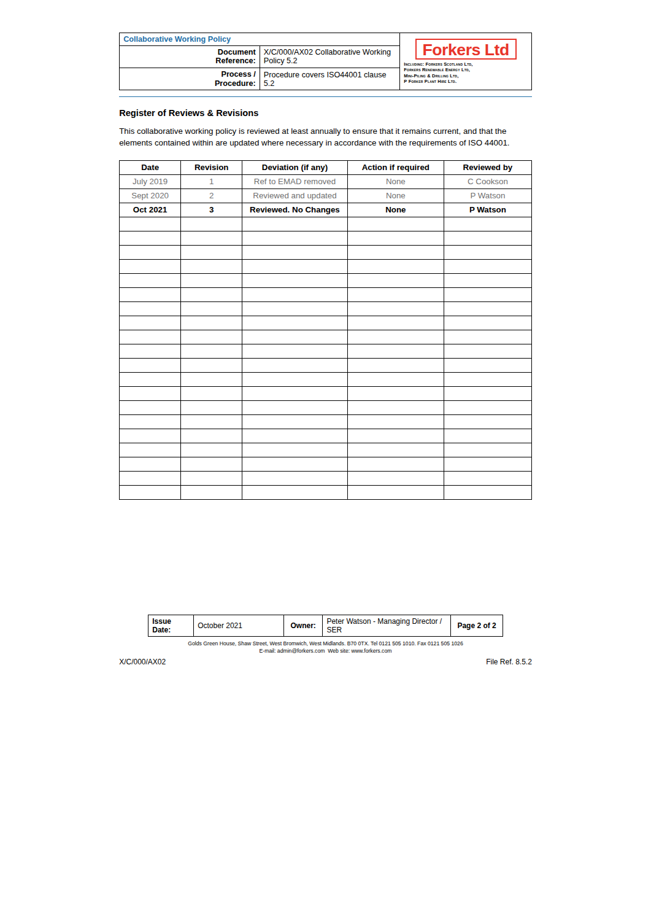| Collaborative Working Policy | Forkers Ltd Including: Forkers Scotland Ltd, Forkers Renewable Energy Ltd, Mini-Piling & Drilling Ltd, P Forker Plant Hire Ltd. |
| Document Reference: | X/C/000/AX02 Collaborative Working Policy 5.2 |
| Process / Procedure: | Procedure covers ISO44001 clause 5.2 |
Register of Reviews & Revisions
This collaborative working policy is reviewed at least annually to ensure that it remains current, and that the elements contained within are updated where necessary in accordance with the requirements of ISO 44001.
| Date | Revision | Deviation (if any) | Action if required | Reviewed by |
| --- | --- | --- | --- | --- |
| July 2019 | 1 | Ref to EMAD removed | None | C Cookson |
| Sept 2020 | 2 | Reviewed and updated | None | P Watson |
| Oct 2021 | 3 | Reviewed. No Changes | None | P Watson |
| Issue Date: | October 2021 | Owner: | Peter Watson - Managing Director / SER | Page 2 of 2 |
Golds Green House, Shaw Street, West Bromwich, West Midlands. B70 0TX. Tel 0121 505 1010. Fax 0121 505 1026
E-mail: admin@forkers.com Web site: www.forkers.com
X/C/000/AX02 File Ref. 8.5.2